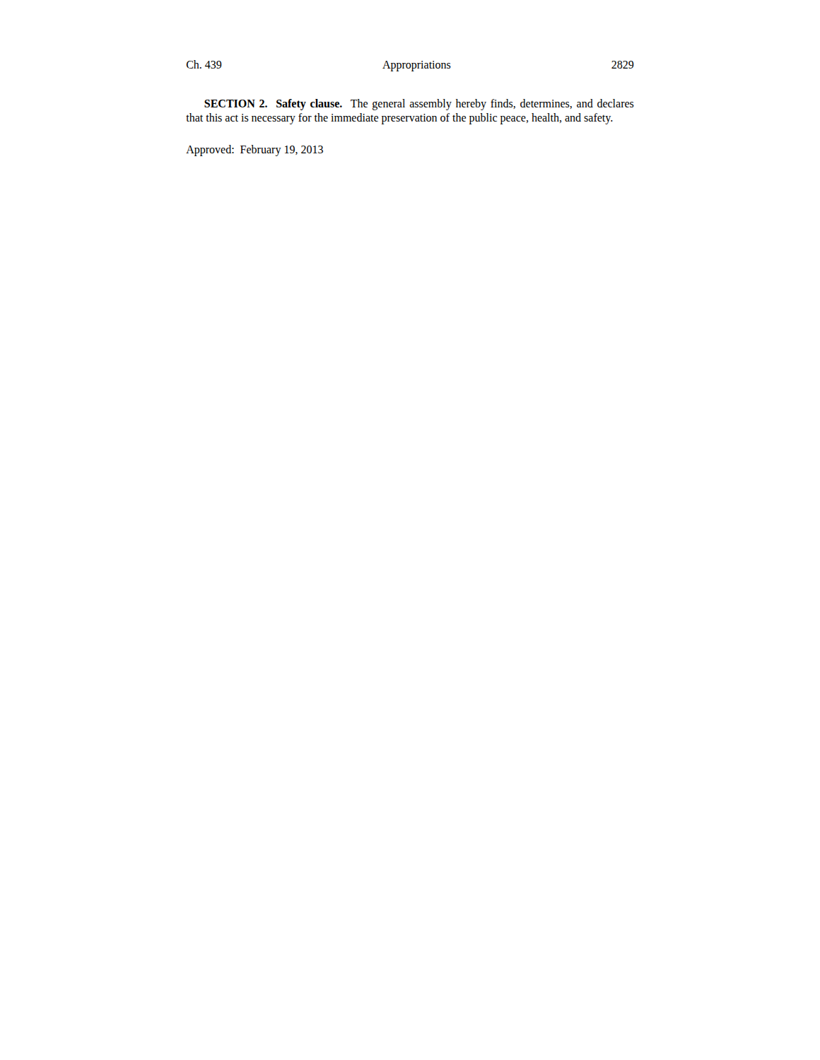Ch. 439 Appropriations 2829
SECTION 2. Safety clause. The general assembly hereby finds, determines, and declares that this act is necessary for the immediate preservation of the public peace, health, and safety.
Approved: February 19, 2013